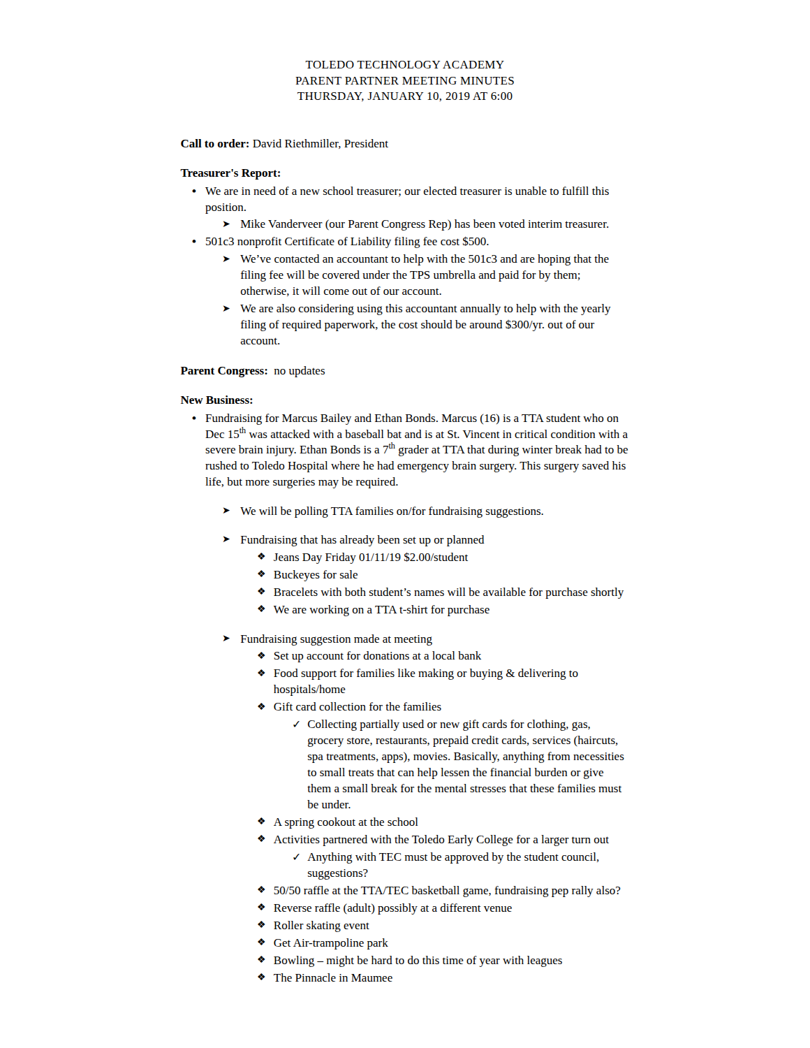TOLEDO TECHNOLOGY ACADEMY
PARENT PARTNER MEETING MINUTES
THURSDAY, JANUARY 10, 2019 AT 6:00
Call to order: David Riethmiller, President
Treasurer's Report:
We are in need of a new school treasurer; our elected treasurer is unable to fulfill this position.
Mike Vanderveer (our Parent Congress Rep) has been voted interim treasurer.
501c3 nonprofit Certificate of Liability filing fee cost $500.
We’ve contacted an accountant to help with the 501c3 and are hoping that the filing fee will be covered under the TPS umbrella and paid for by them; otherwise, it will come out of our account.
We are also considering using this accountant annually to help with the yearly filing of required paperwork, the cost should be around $300/yr. out of our account.
Parent Congress: no updates
New Business:
Fundraising for Marcus Bailey and Ethan Bonds. Marcus (16) is a TTA student who on Dec 15th was attacked with a baseball bat and is at St. Vincent in critical condition with a severe brain injury. Ethan Bonds is a 7th grader at TTA that during winter break had to be rushed to Toledo Hospital where he had emergency brain surgery. This surgery saved his life, but more surgeries may be required.
We will be polling TTA families on/for fundraising suggestions.
Fundraising that has already been set up or planned
Jeans Day Friday 01/11/19 $2.00/student
Buckeyes for sale
Bracelets with both student’s names will be available for purchase shortly
We are working on a TTA t-shirt for purchase
Fundraising suggestion made at meeting
Set up account for donations at a local bank
Food support for families like making or buying & delivering to hospitals/home
Gift card collection for the families
Collecting partially used or new gift cards for clothing, gas, grocery store, restaurants, prepaid credit cards, services (haircuts, spa treatments, apps), movies. Basically, anything from necessities to small treats that can help lessen the financial burden or give them a small break for the mental stresses that these families must be under.
A spring cookout at the school
Activities partnered with the Toledo Early College for a larger turn out
Anything with TEC must be approved by the student council, suggestions?
50/50 raffle at the TTA/TEC basketball game, fundraising pep rally also?
Reverse raffle (adult) possibly at a different venue
Roller skating event
Get Air-trampoline park
Bowling – might be hard to do this time of year with leagues
The Pinnacle in Maumee